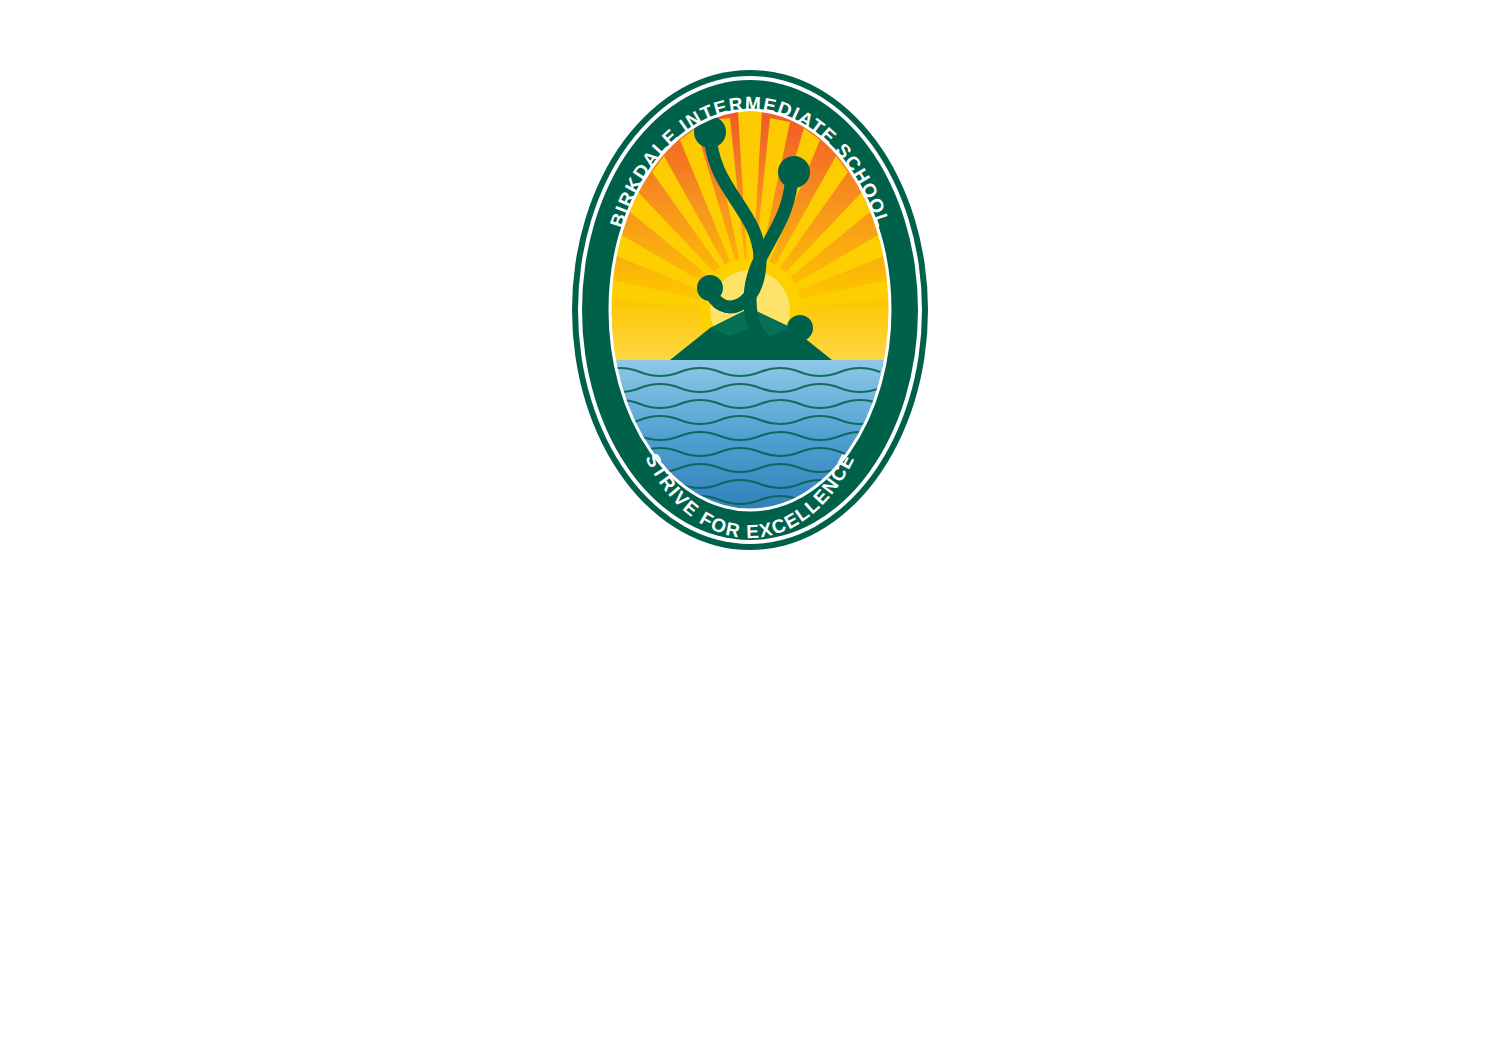BIRKDALE INTERMEDIATE SCHOOL STRIVE FOR EXCELLENCE